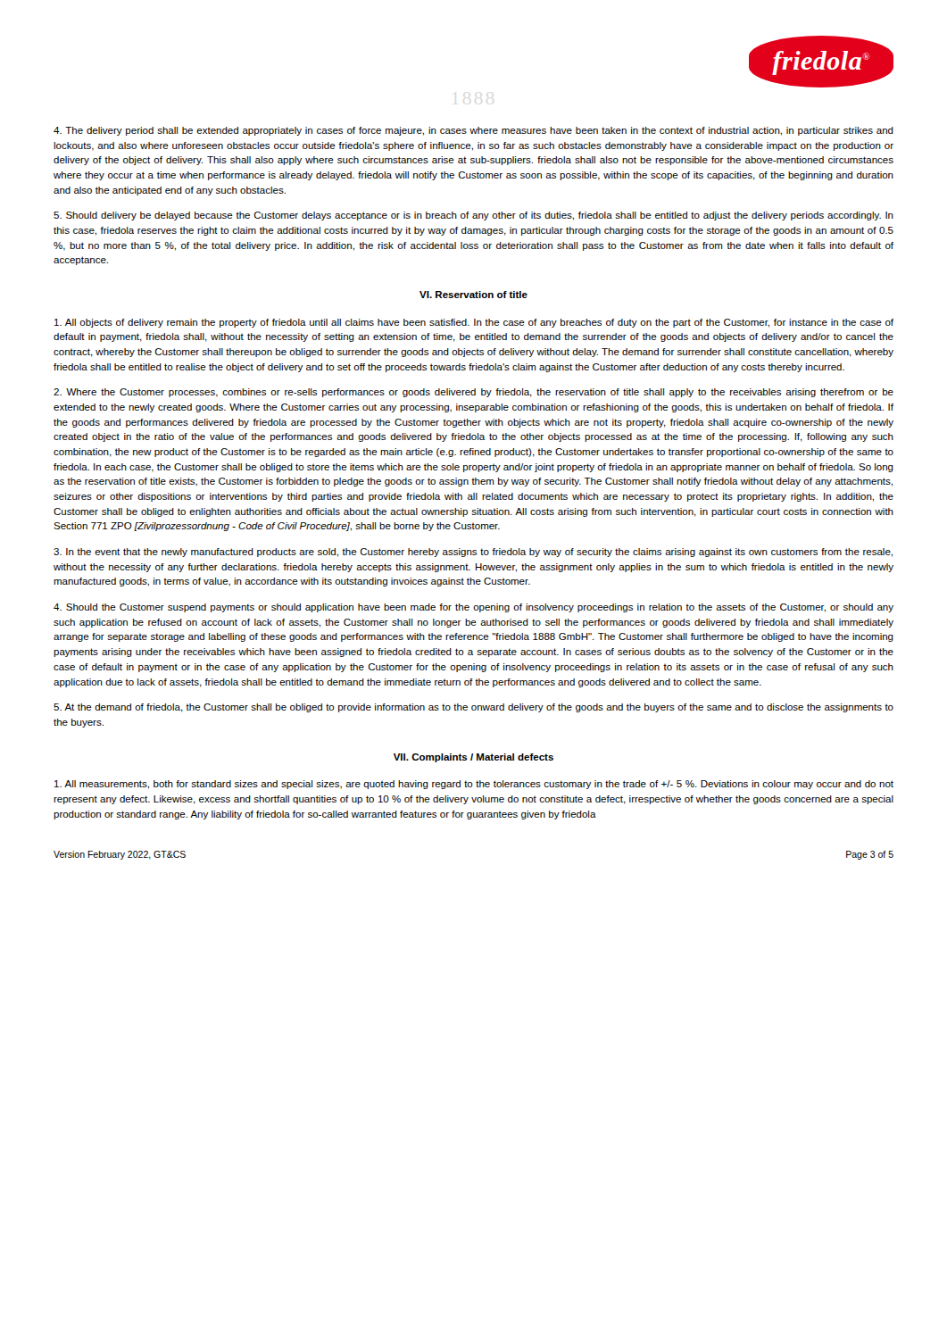friedola® 1888
4. The delivery period shall be extended appropriately in cases of force majeure, in cases where measures have been taken in the context of industrial action, in particular strikes and lockouts, and also where unforeseen obstacles occur outside friedola's sphere of influence, in so far as such obstacles demonstrably have a considerable impact on the production or delivery of the object of delivery. This shall also apply where such circumstances arise at sub-suppliers. friedola shall also not be responsible for the above-mentioned circumstances where they occur at a time when performance is already delayed. friedola will notify the Customer as soon as possible, within the scope of its capacities, of the beginning and duration and also the anticipated end of any such obstacles.
5. Should delivery be delayed because the Customer delays acceptance or is in breach of any other of its duties, friedola shall be entitled to adjust the delivery periods accordingly. In this case, friedola reserves the right to claim the additional costs incurred by it by way of damages, in particular through charging costs for the storage of the goods in an amount of 0.5 %, but no more than 5 %, of the total delivery price. In addition, the risk of accidental loss or deterioration shall pass to the Customer as from the date when it falls into default of acceptance.
VI. Reservation of title
1. All objects of delivery remain the property of friedola until all claims have been satisfied. In the case of any breaches of duty on the part of the Customer, for instance in the case of default in payment, friedola shall, without the necessity of setting an extension of time, be entitled to demand the surrender of the goods and objects of delivery and/or to cancel the contract, whereby the Customer shall thereupon be obliged to surrender the goods and objects of delivery without delay. The demand for surrender shall constitute cancellation, whereby friedola shall be entitled to realise the object of delivery and to set off the proceeds towards friedola's claim against the Customer after deduction of any costs thereby incurred.
2. Where the Customer processes, combines or re-sells performances or goods delivered by friedola, the reservation of title shall apply to the receivables arising therefrom or be extended to the newly created goods. Where the Customer carries out any processing, inseparable combination or refashioning of the goods, this is undertaken on behalf of friedola. If the goods and performances delivered by friedola are processed by the Customer together with objects which are not its property, friedola shall acquire co-ownership of the newly created object in the ratio of the value of the performances and goods delivered by friedola to the other objects processed as at the time of the processing. If, following any such combination, the new product of the Customer is to be regarded as the main article (e.g. refined product), the Customer undertakes to transfer proportional co-ownership of the same to friedola. In each case, the Customer shall be obliged to store the items which are the sole property and/or joint property of friedola in an appropriate manner on behalf of friedola. So long as the reservation of title exists, the Customer is forbidden to pledge the goods or to assign them by way of security. The Customer shall notify friedola without delay of any attachments, seizures or other dispositions or interventions by third parties and provide friedola with all related documents which are necessary to protect its proprietary rights. In addition, the Customer shall be obliged to enlighten authorities and officials about the actual ownership situation. All costs arising from such intervention, in particular court costs in connection with Section 771 ZPO [Zivilprozessordnung - Code of Civil Procedure], shall be borne by the Customer.
3. In the event that the newly manufactured products are sold, the Customer hereby assigns to friedola by way of security the claims arising against its own customers from the resale, without the necessity of any further declarations. friedola hereby accepts this assignment. However, the assignment only applies in the sum to which friedola is entitled in the newly manufactured goods, in terms of value, in accordance with its outstanding invoices against the Customer.
4. Should the Customer suspend payments or should application have been made for the opening of insolvency proceedings in relation to the assets of the Customer, or should any such application be refused on account of lack of assets, the Customer shall no longer be authorised to sell the performances or goods delivered by friedola and shall immediately arrange for separate storage and labelling of these goods and performances with the reference "friedola 1888 GmbH". The Customer shall furthermore be obliged to have the incoming payments arising under the receivables which have been assigned to friedola credited to a separate account. In cases of serious doubts as to the solvency of the Customer or in the case of default in payment or in the case of any application by the Customer for the opening of insolvency proceedings in relation to its assets or in the case of refusal of any such application due to lack of assets, friedola shall be entitled to demand the immediate return of the performances and goods delivered and to collect the same.
5. At the demand of friedola, the Customer shall be obliged to provide information as to the onward delivery of the goods and the buyers of the same and to disclose the assignments to the buyers.
VII. Complaints / Material defects
1. All measurements, both for standard sizes and special sizes, are quoted having regard to the tolerances customary in the trade of +/- 5 %. Deviations in colour may occur and do not represent any defect. Likewise, excess and shortfall quantities of up to 10 % of the delivery volume do not constitute a defect, irrespective of whether the goods concerned are a special production or standard range. Any liability of friedola for so-called warranted features or for guarantees given by friedola
Version February 2022, GT&CS Page 3 of 5